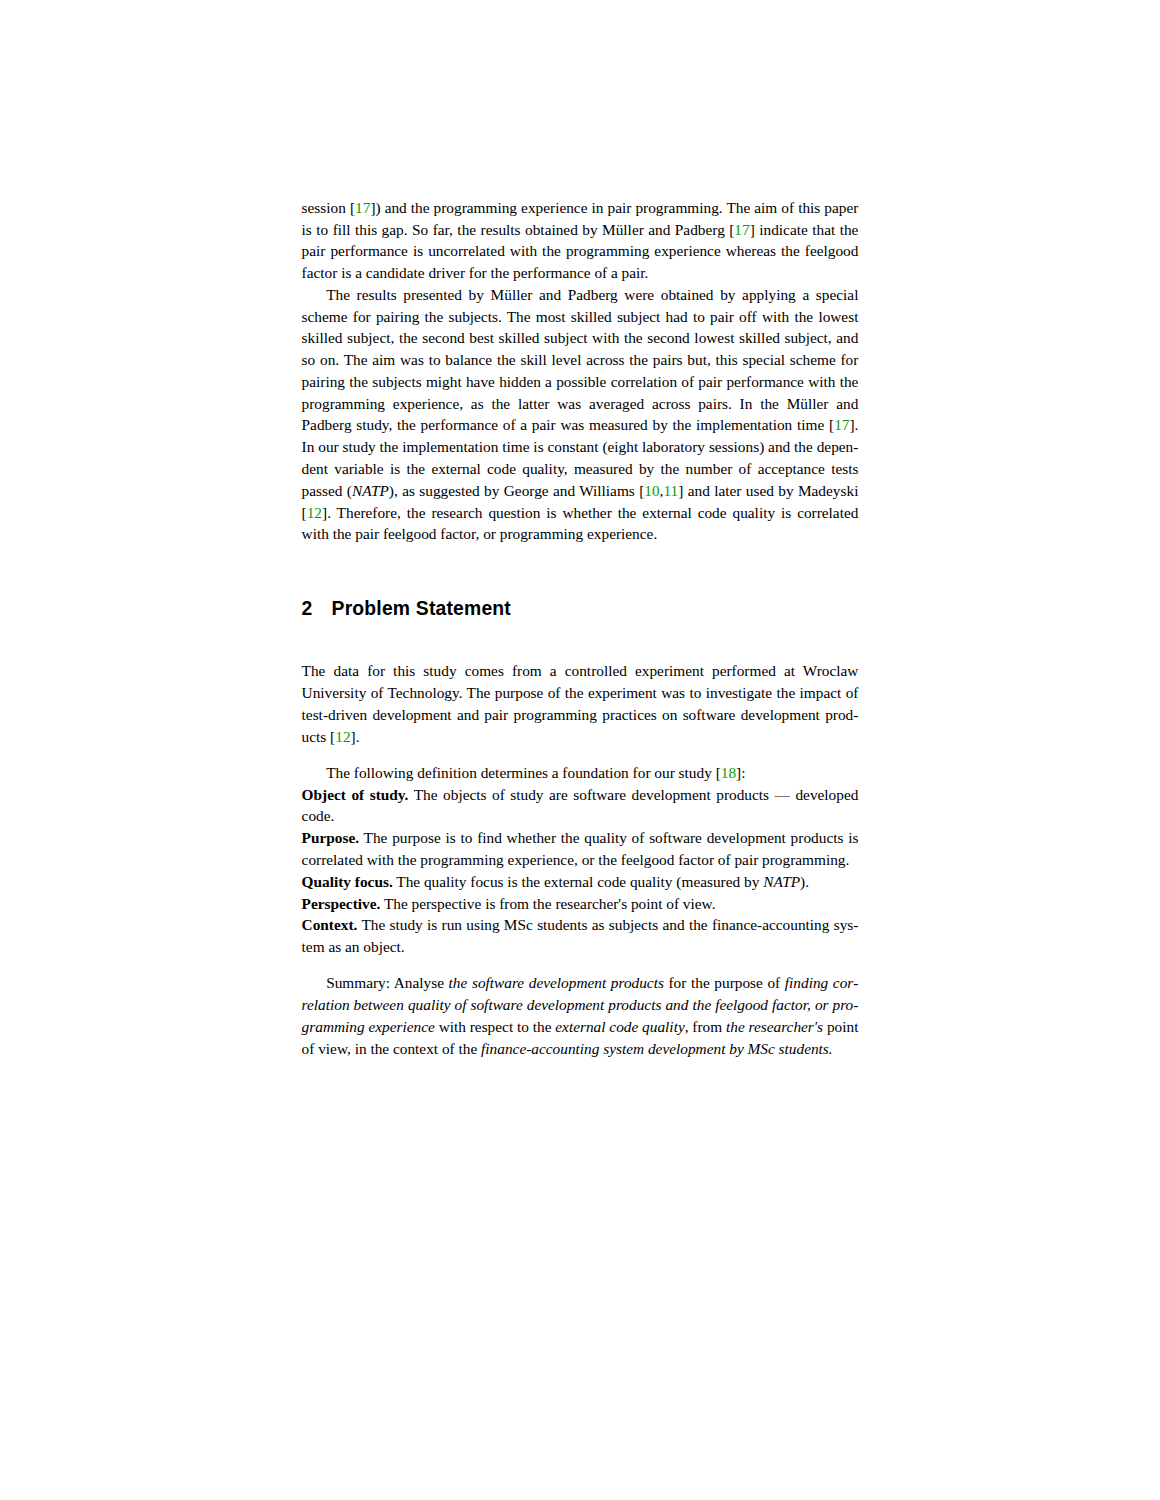session [17]) and the programming experience in pair programming. The aim of this paper is to fill this gap. So far, the results obtained by Müller and Padberg [17] indicate that the pair performance is uncorrelated with the programming experience whereas the feelgood factor is a candidate driver for the performance of a pair.
The results presented by Müller and Padberg were obtained by applying a special scheme for pairing the subjects. The most skilled subject had to pair off with the lowest skilled subject, the second best skilled subject with the second lowest skilled subject, and so on. The aim was to balance the skill level across the pairs but, this special scheme for pairing the subjects might have hidden a possible correlation of pair performance with the programming experience, as the latter was averaged across pairs. In the Müller and Padberg study, the performance of a pair was measured by the implementation time [17]. In our study the implementation time is constant (eight laboratory sessions) and the dependent variable is the external code quality, measured by the number of acceptance tests passed (NATP), as suggested by George and Williams [10,11] and later used by Madeyski [12]. Therefore, the research question is whether the external code quality is correlated with the pair feelgood factor, or programming experience.
2 Problem Statement
The data for this study comes from a controlled experiment performed at Wroclaw University of Technology. The purpose of the experiment was to investigate the impact of test-driven development and pair programming practices on software development products [12].
The following definition determines a foundation for our study [18]:
Object of study. The objects of study are software development products — developed code.
Purpose. The purpose is to find whether the quality of software development products is correlated with the programming experience, or the feelgood factor of pair programming.
Quality focus. The quality focus is the external code quality (measured by NATP).
Perspective. The perspective is from the researcher's point of view.
Context. The study is run using MSc students as subjects and the finance-accounting system as an object.
Summary: Analyse the software development products for the purpose of finding correlation between quality of software development products and the feelgood factor, or programming experience with respect to the external code quality, from the researcher's point of view, in the context of the finance-accounting system development by MSc students.